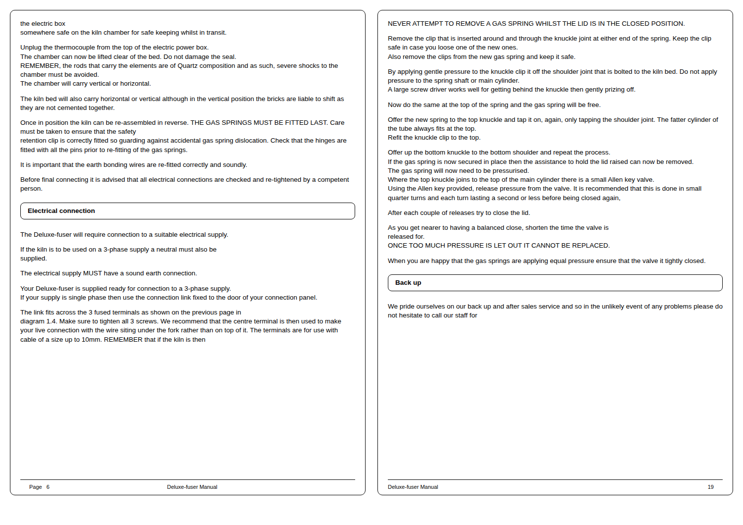the electric box
somewhere safe on the kiln chamber for safe keeping whilst in transit.
Unplug the thermocouple from the top of the electric power box.
The chamber can now be lifted clear of the bed. Do not damage the seal.
REMEMBER, the rods that carry the elements are of Quartz composition and as such, severe shocks to the chamber must be avoided.
The chamber will carry vertical or horizontal.
The kiln bed will also carry horizontal or vertical although in the vertical position the bricks are liable to shift as they are not cemented together.
Once in position the kiln can be re-assembled in reverse. THE GAS SPRINGS MUST BE FITTED LAST. Care must be taken to ensure that the safety
retention clip is correctly fitted so guarding against accidental gas spring dislocation. Check that the hinges are fitted with all the pins prior to re-fitting of the gas springs.
It is important that the earth bonding wires are re-fitted correctly and soundly.
Before final connecting it is advised that all electrical connections are checked and re-tightened by a competent person.
Electrical connection
The Deluxe-fuser will require connection to a suitable electrical supply.
If the kiln is to be used on a 3-phase supply a neutral must also be
supplied.
The electrical supply MUST have a sound earth connection.
Your Deluxe-fuser is supplied ready for connection to a 3-phase supply.
If your supply is single phase then use the connection link fixed to the door of your connection panel.
The link fits across the 3 fused terminals as shown on the previous page in
diagram 1.4. Make sure to tighten all 3 screws. We recommend that the centre terminal is then used to make your live connection with the wire siting under the fork rather than on top of it. The terminals are for use with cable of a size up to 10mm. REMEMBER that if the kiln is then
Page 6
Deluxe-fuser Manual
NEVER ATTEMPT TO REMOVE A GAS SPRING WHILST THE LID IS IN THE CLOSED POSITION.
Remove the clip that is inserted around and through the knuckle joint at either end of the spring. Keep the clip safe in case you loose one of the new ones.
Also remove the clips from the new gas spring and keep it safe.
By applying gentle pressure to the knuckle clip it off the shoulder joint that is bolted to the kiln bed. Do not apply pressure to the spring shaft or main cylinder.
A large screw driver works well for getting behind the knuckle then gently prizing off.
Now do the same at the top of the spring and the gas spring will be free.
Offer the new spring to the top knuckle and tap it on, again, only tapping the shoulder joint. The fatter cylinder of the tube always fits at the top.
Refit the knuckle clip to the top.
Offer up the bottom knuckle to the bottom shoulder and repeat the process.
If the gas spring is now secured in place then the assistance to hold the lid raised can now be removed.
The gas spring will now need to be pressurised.
Where the top knuckle joins to the top of the main cylinder there is a small Allen key valve.
Using the Allen key provided, release pressure from the valve. It is recommended that this is done in small quarter turns and each turn lasting a second or less before being closed again,
After each couple of releases try to close the lid.
As you get nearer to having a balanced close, shorten the time the valve is
released for.
ONCE TOO MUCH PRESSURE IS LET OUT IT CANNOT BE REPLACED.
When you are happy that the gas springs are applying equal pressure ensure that the valve it tightly closed.
Back up
We pride ourselves on our back up and after sales service and so in the unlikely event of any problems please do not hesitate to call our staff for
Deluxe-fuser Manual
19